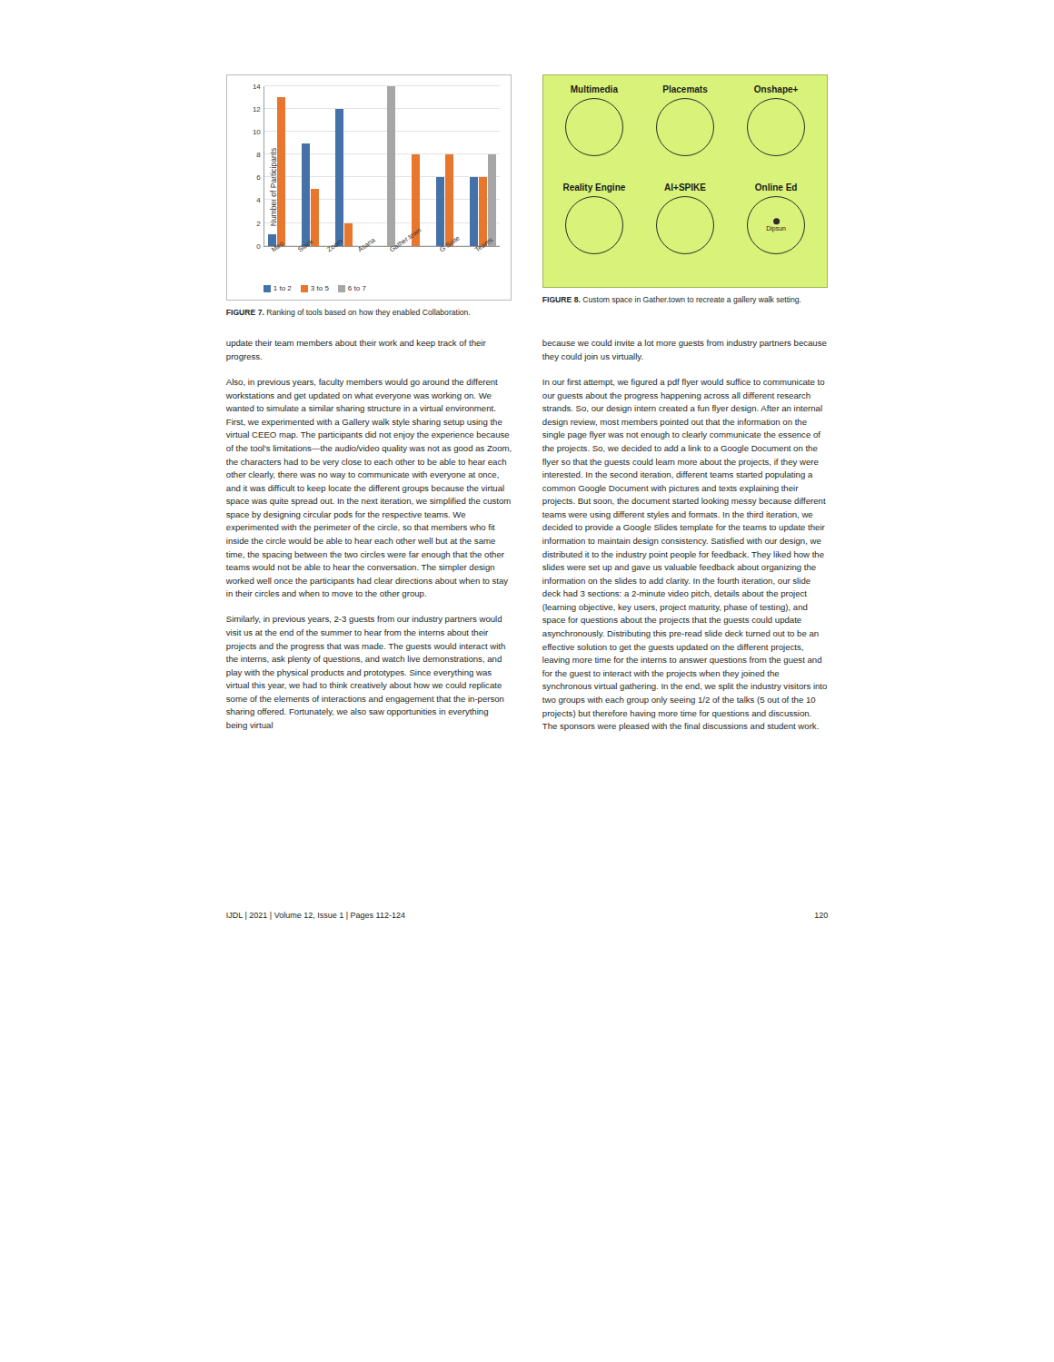Number of Participants
0
2
4
6
8
10
12
14
Miro Slack Zoom Asana Gather.town G Suite Teams
1 to 2 3 to 5 6 to 7
FIGURE 7. Ranking of tools based on how they enabled Collaboration.
Multimedia
Placemats
Onshape+
Reality Engine
AI+SPIKE
Online Ed
Dipsun
FIGURE 8. Custom space in Gather.town to recreate a gallery walk setting.
update their team members about their work and keep track of their progress.
Also, in previous years, faculty members would go around the different workstations and get updated on what everyone was working on. We wanted to simulate a similar sharing structure in a virtual environment. First, we experimented with a Gallery walk style sharing setup using the virtual CEEO map. The participants did not enjoy the experience because of the tool's limitations—the audio/video quality was not as good as Zoom, the characters had to be very close to each other to be able to hear each other clearly, there was no way to communicate with everyone at once, and it was difficult to keep locate the different groups because the virtual space was quite spread out. In the next iteration, we simplified the custom space by designing circular pods for the respective teams. We experimented with the perimeter of the circle, so that members who fit inside the circle would be able to hear each other well but at the same time, the spacing between the two circles were far enough that the other teams would not be able to hear the conversation. The simpler design worked well once the participants had clear directions about when to stay in their circles and when to move to the other group.
Similarly, in previous years, 2-3 guests from our industry partners would visit us at the end of the summer to hear from the interns about their projects and the progress that was made. The guests would interact with the interns, ask plenty of questions, and watch live demonstrations, and play with the physical products and prototypes. Since everything was virtual this year, we had to think creatively about how we could replicate some of the elements of interactions and engagement that the in-person sharing offered. Fortunately, we also saw opportunities in everything being virtual
because we could invite a lot more guests from industry partners because they could join us virtually.
In our first attempt, we figured a pdf flyer would suffice to communicate to our guests about the progress happening across all different research strands. So, our design intern created a fun flyer design. After an internal design review, most members pointed out that the information on the single page flyer was not enough to clearly communicate the essence of the projects. So, we decided to add a link to a Google Document on the flyer so that the guests could learn more about the projects, if they were interested. In the second iteration, different teams started populating a common Google Document with pictures and texts explaining their projects. But soon, the document started looking messy because different teams were using different styles and formats. In the third iteration, we decided to provide a Google Slides template for the teams to update their information to maintain design consistency. Satisfied with our design, we distributed it to the industry point people for feedback. They liked how the slides were set up and gave us valuable feedback about organizing the information on the slides to add clarity. In the fourth iteration, our slide deck had 3 sections: a 2-minute video pitch, details about the project (learning objective, key users, project maturity, phase of testing), and space for questions about the projects that the guests could update asynchronously. Distributing this pre-read slide deck turned out to be an effective solution to get the guests updated on the different projects, leaving more time for the interns to answer questions from the guest and for the guest to interact with the projects when they joined the synchronous virtual gathering. In the end, we split the industry visitors into two groups with each group only seeing 1/2 of the talks (5 out of the 10 projects) but therefore having more time for questions and discussion. The sponsors were pleased with the final discussions and student work.
IJDL | 2021 | Volume 12, Issue 1 | Pages 112-124
120